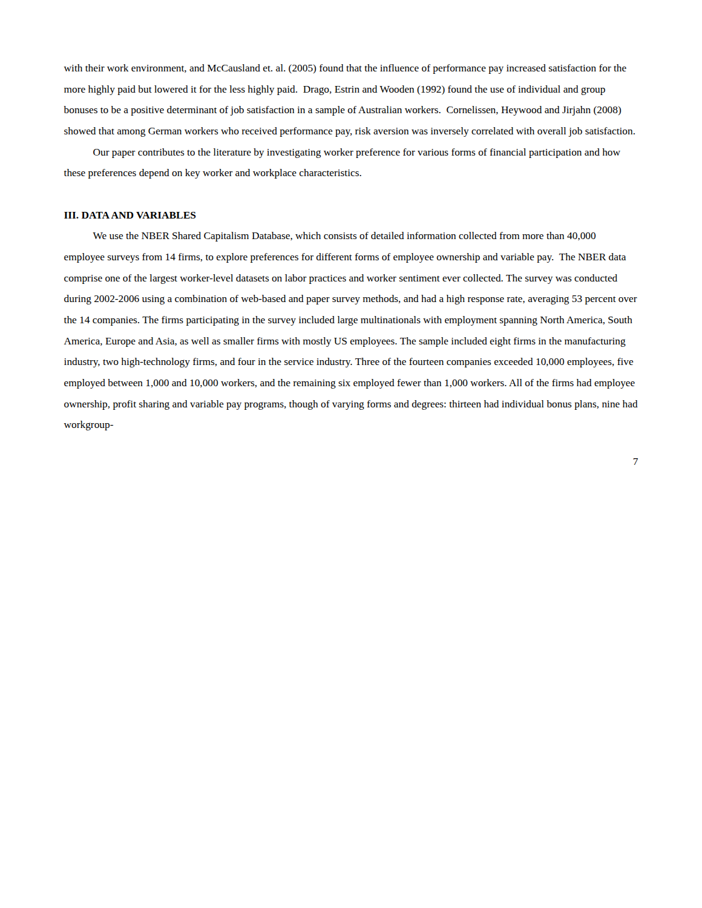with their work environment, and McCausland et. al. (2005) found that the influence of performance pay increased satisfaction for the more highly paid but lowered it for the less highly paid. Drago, Estrin and Wooden (1992) found the use of individual and group bonuses to be a positive determinant of job satisfaction in a sample of Australian workers. Cornelissen, Heywood and Jirjahn (2008) showed that among German workers who received performance pay, risk aversion was inversely correlated with overall job satisfaction.
Our paper contributes to the literature by investigating worker preference for various forms of financial participation and how these preferences depend on key worker and workplace characteristics.
III. DATA AND VARIABLES
We use the NBER Shared Capitalism Database, which consists of detailed information collected from more than 40,000 employee surveys from 14 firms, to explore preferences for different forms of employee ownership and variable pay. The NBER data comprise one of the largest worker-level datasets on labor practices and worker sentiment ever collected. The survey was conducted during 2002-2006 using a combination of web-based and paper survey methods, and had a high response rate, averaging 53 percent over the 14 companies. The firms participating in the survey included large multinationals with employment spanning North America, South America, Europe and Asia, as well as smaller firms with mostly US employees. The sample included eight firms in the manufacturing industry, two high-technology firms, and four in the service industry. Three of the fourteen companies exceeded 10,000 employees, five employed between 1,000 and 10,000 workers, and the remaining six employed fewer than 1,000 workers. All of the firms had employee ownership, profit sharing and variable pay programs, though of varying forms and degrees: thirteen had individual bonus plans, nine had workgroup-
7